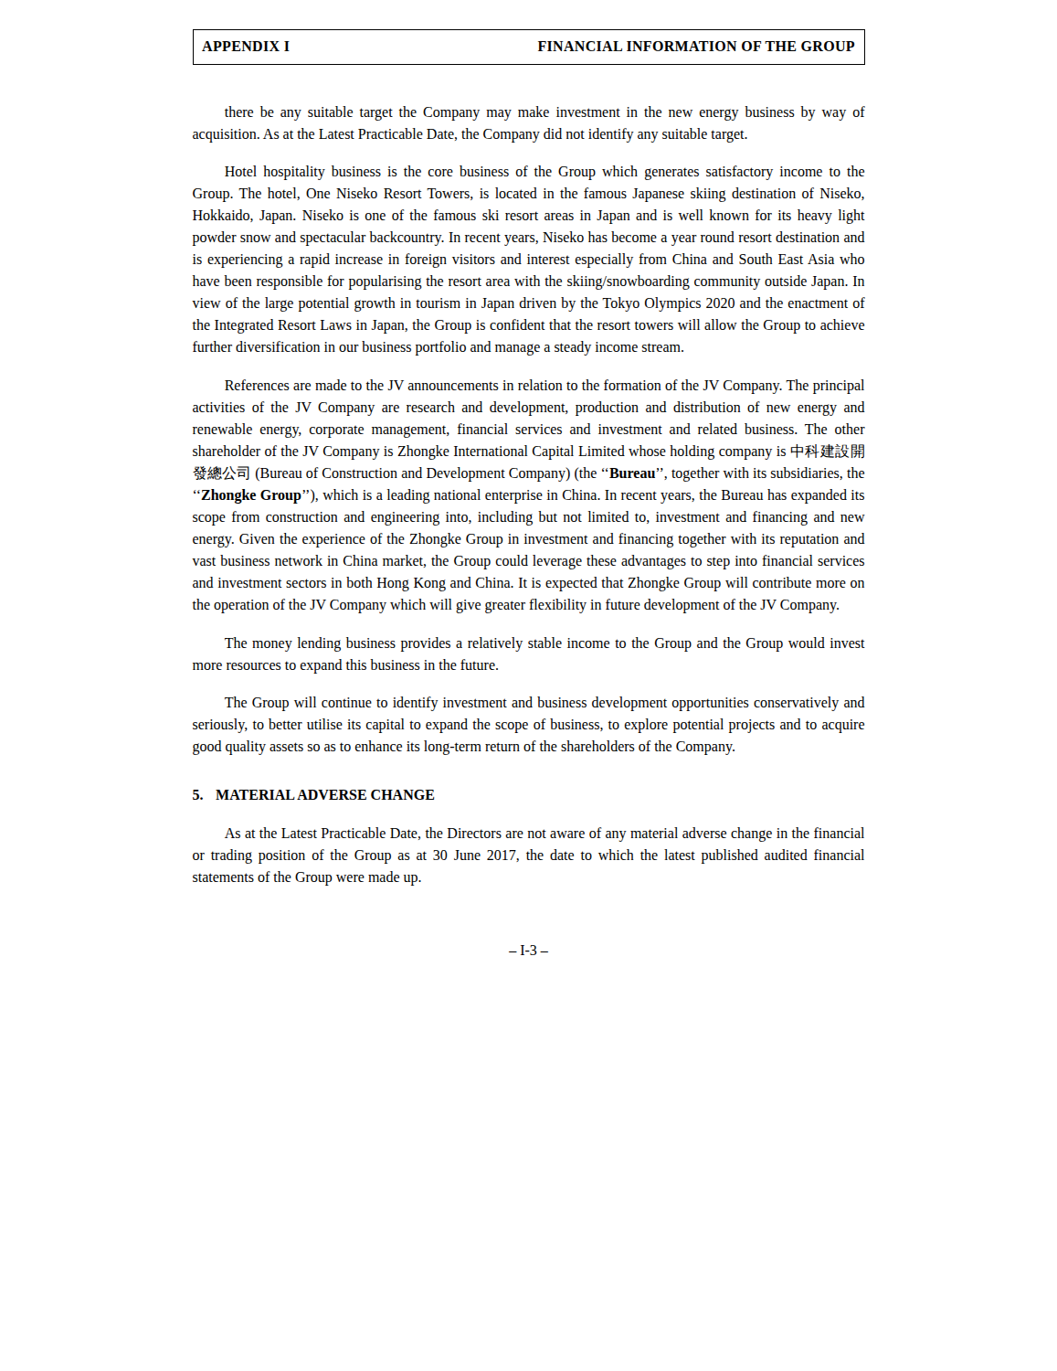APPENDIX I FINANCIAL INFORMATION OF THE GROUP
there be any suitable target the Company may make investment in the new energy business by way of acquisition. As at the Latest Practicable Date, the Company did not identify any suitable target.
Hotel hospitality business is the core business of the Group which generates satisfactory income to the Group. The hotel, One Niseko Resort Towers, is located in the famous Japanese skiing destination of Niseko, Hokkaido, Japan. Niseko is one of the famous ski resort areas in Japan and is well known for its heavy light powder snow and spectacular backcountry. In recent years, Niseko has become a year round resort destination and is experiencing a rapid increase in foreign visitors and interest especially from China and South East Asia who have been responsible for popularising the resort area with the skiing/snowboarding community outside Japan. In view of the large potential growth in tourism in Japan driven by the Tokyo Olympics 2020 and the enactment of the Integrated Resort Laws in Japan, the Group is confident that the resort towers will allow the Group to achieve further diversification in our business portfolio and manage a steady income stream.
References are made to the JV announcements in relation to the formation of the JV Company. The principal activities of the JV Company are research and development, production and distribution of new energy and renewable energy, corporate management, financial services and investment and related business. The other shareholder of the JV Company is Zhongke International Capital Limited whose holding company is 中科建設開發總公司 (Bureau of Construction and Development Company) (the ‘‘Bureau’’, together with its subsidiaries, the ‘‘Zhongke Group’’), which is a leading national enterprise in China. In recent years, the Bureau has expanded its scope from construction and engineering into, including but not limited to, investment and financing and new energy. Given the experience of the Zhongke Group in investment and financing together with its reputation and vast business network in China market, the Group could leverage these advantages to step into financial services and investment sectors in both Hong Kong and China. It is expected that Zhongke Group will contribute more on the operation of the JV Company which will give greater flexibility in future development of the JV Company.
The money lending business provides a relatively stable income to the Group and the Group would invest more resources to expand this business in the future.
The Group will continue to identify investment and business development opportunities conservatively and seriously, to better utilise its capital to expand the scope of business, to explore potential projects and to acquire good quality assets so as to enhance its long-term return of the shareholders of the Company.
5. MATERIAL ADVERSE CHANGE
As at the Latest Practicable Date, the Directors are not aware of any material adverse change in the financial or trading position of the Group as at 30 June 2017, the date to which the latest published audited financial statements of the Group were made up.
– I-3 –